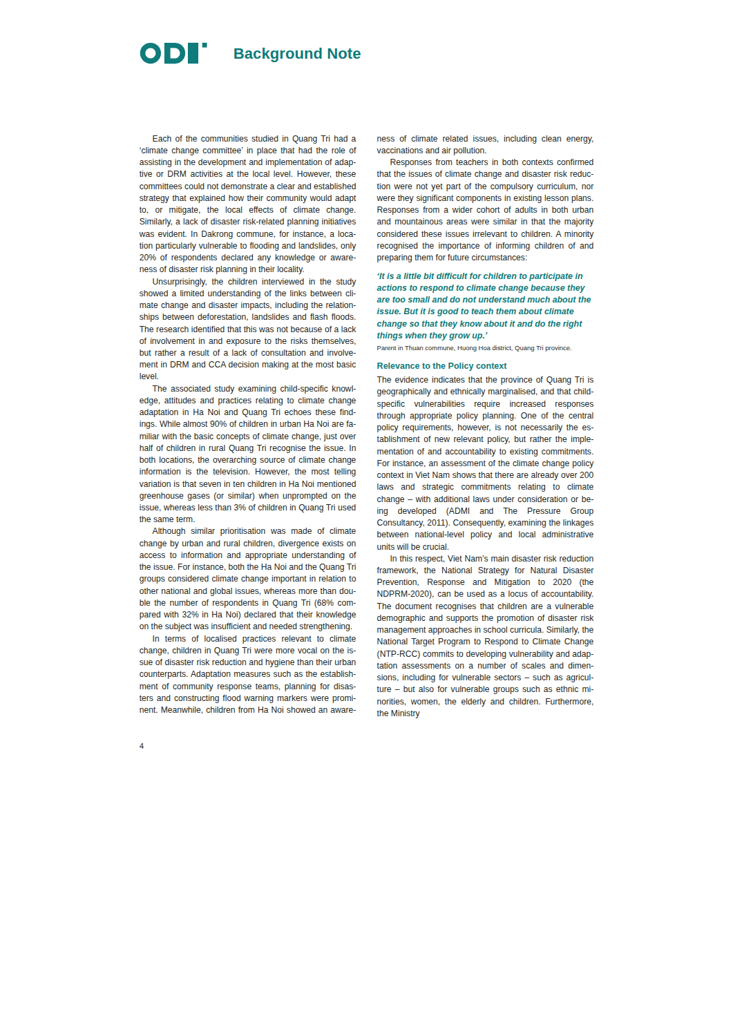Background Note
Each of the communities studied in Quang Tri had a ‘climate change committee’ in place that had the role of assisting in the development and implementation of adaptive or DRM activities at the local level. However, these committees could not demonstrate a clear and established strategy that explained how their community would adapt to, or mitigate, the local effects of climate change. Similarly, a lack of disaster risk-related planning initiatives was evident. In Dakrong commune, for instance, a location particularly vulnerable to flooding and landslides, only 20% of respondents declared any knowledge or awareness of disaster risk planning in their locality.
Unsurprisingly, the children interviewed in the study showed a limited understanding of the links between climate change and disaster impacts, including the relationships between deforestation, landslides and flash floods. The research identified that this was not because of a lack of involvement in and exposure to the risks themselves, but rather a result of a lack of consultation and involvement in DRM and CCA decision making at the most basic level.
The associated study examining child-specific knowledge, attitudes and practices relating to climate change adaptation in Ha Noi and Quang Tri echoes these findings. While almost 90% of children in urban Ha Noi are familiar with the basic concepts of climate change, just over half of children in rural Quang Tri recognise the issue. In both locations, the overarching source of climate change information is the television. However, the most telling variation is that seven in ten children in Ha Noi mentioned greenhouse gases (or similar) when unprompted on the issue, whereas less than 3% of children in Quang Tri used the same term.
Although similar prioritisation was made of climate change by urban and rural children, divergence exists on access to information and appropriate understanding of the issue. For instance, both the Ha Noi and the Quang Tri groups considered climate change important in relation to other national and global issues, whereas more than double the number of respondents in Quang Tri (68% compared with 32% in Ha Noi) declared that their knowledge on the subject was insufficient and needed strengthening.
In terms of localised practices relevant to climate change, children in Quang Tri were more vocal on the issue of disaster risk reduction and hygiene than their urban counterparts. Adaptation measures such as the establishment of community response teams, planning for disasters and constructing flood warning markers were prominent. Meanwhile, children from Ha Noi showed an awareness of climate related issues, including clean energy, vaccinations and air pollution.
Responses from teachers in both contexts confirmed that the issues of climate change and disaster risk reduction were not yet part of the compulsory curriculum, nor were they significant components in existing lesson plans. Responses from a wider cohort of adults in both urban and mountainous areas were similar in that the majority considered these issues irrelevant to children. A minority recognised the importance of informing children of and preparing them for future circumstances:
‘It is a little bit difficult for children to participate in actions to respond to climate change because they are too small and do not understand much about the issue. But it is good to teach them about climate change so that they know about it and do the right things when they grow up.’
Parent in Thuan commune, Huong Hoa district, Quang Tri province.
Relevance to the Policy context
The evidence indicates that the province of Quang Tri is geographically and ethnically marginalised, and that child-specific vulnerabilities require increased responses through appropriate policy planning. One of the central policy requirements, however, is not necessarily the establishment of new relevant policy, but rather the implementation of and accountability to existing commitments. For instance, an assessment of the climate change policy context in Viet Nam shows that there are already over 200 laws and strategic commitments relating to climate change – with additional laws under consideration or being developed (ADMI and The Pressure Group Consultancy, 2011). Consequently, examining the linkages between national-level policy and local administrative units will be crucial.
In this respect, Viet Nam’s main disaster risk reduction framework, the National Strategy for Natural Disaster Prevention, Response and Mitigation to 2020 (the NDPRM-2020), can be used as a locus of accountability. The document recognises that children are a vulnerable demographic and supports the promotion of disaster risk management approaches in school curricula. Similarly, the National Target Program to Respond to Climate Change (NTP-RCC) commits to developing vulnerability and adaptation assessments on a number of scales and dimensions, including for vulnerable sectors – such as agriculture – but also for vulnerable groups such as ethnic minorities, women, the elderly and children. Furthermore, the Ministry
4